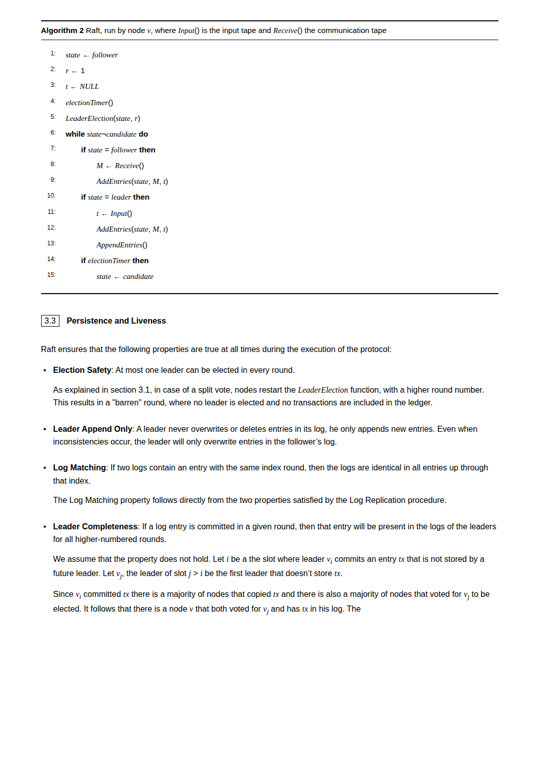Algorithm 2 Raft, run by node v, where Input() is the input tape and Receive() the communication tape
state ← follower
r ← 1
t ← NULL
electionTimer()
LeaderElection(state, r)
while state¬candidate do
if state = follower then
M ← Receive()
AddEntries(state, M, t)
if state = leader then
t ← Input()
AddEntries(state, M, t)
AppendEntries()
if electionTimer then
state ← candidate
3.3 Persistence and Liveness
Raft ensures that the following properties are true at all times during the execution of the protocol:
Election Safety: At most one leader can be elected in every round.
As explained in section 3.1, in case of a split vote, nodes restart the LeaderElection function, with a higher round number. This results in a "barren" round, where no leader is elected and no transactions are included in the ledger.
Leader Append Only: A leader never overwrites or deletes entries in its log, he only appends new entries. Even when inconsistencies occur, the leader will only overwrite entries in the follower’s log.
Log Matching: If two logs contain an entry with the same index round, then the logs are identical in all entries up through that index.
The Log Matching property follows directly from the two properties satisfied by the Log Replication procedure.
Leader Completeness: If a log entry is committed in a given round, then that entry will be present in the logs of the leaders for all higher-numbered rounds.
We assume that the property does not hold. Let i be a the slot where leader vi commits an entry tx that is not stored by a future leader. Let vj, the leader of slot j > i be the first leader that doesn’t store tx.
Since vi committed tx there is a majority of nodes that copied tx and there is also a majority of nodes that voted for vj to be elected. It follows that there is a node v that both voted for vj and has tx in his log. The